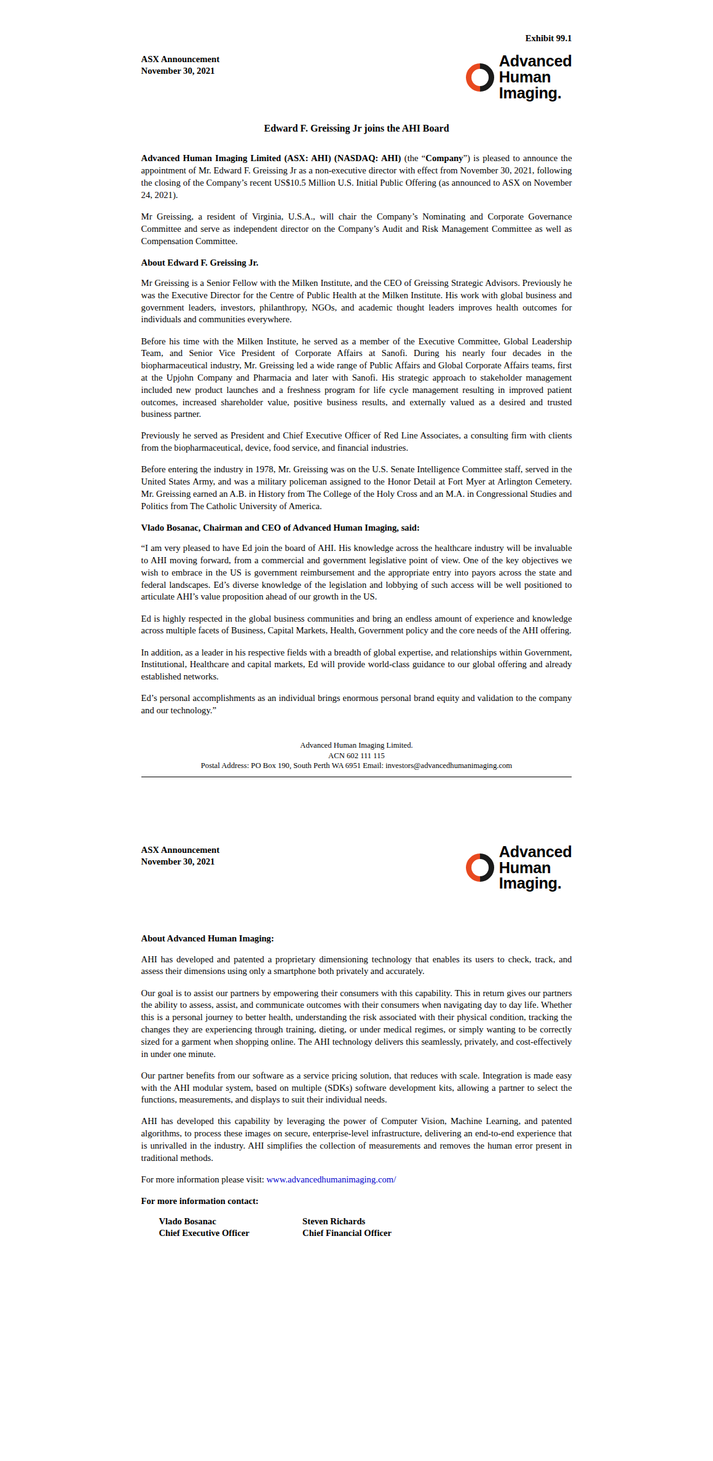Exhibit 99.1
ASX Announcement
November 30, 2021
Advanced
Human
Imaging.
Edward F. Greissing Jr joins the AHI Board
Advanced Human Imaging Limited (ASX: AHI) (NASDAQ: AHI) (the “Company”) is pleased to announce the appointment of Mr. Edward F. Greissing Jr as a non-executive director with effect from November 30, 2021, following the closing of the Company’s recent US$10.5 Million U.S. Initial Public Offering (as announced to ASX on November 24, 2021).
Mr Greissing, a resident of Virginia, U.S.A., will chair the Company’s Nominating and Corporate Governance Committee and serve as independent director on the Company’s Audit and Risk Management Committee as well as Compensation Committee.
About Edward F. Greissing Jr.
Mr Greissing is a Senior Fellow with the Milken Institute, and the CEO of Greissing Strategic Advisors. Previously he was the Executive Director for the Centre of Public Health at the Milken Institute. His work with global business and government leaders, investors, philanthropy, NGOs, and academic thought leaders improves health outcomes for individuals and communities everywhere.
Before his time with the Milken Institute, he served as a member of the Executive Committee, Global Leadership Team, and Senior Vice President of Corporate Affairs at Sanofi. During his nearly four decades in the biopharmaceutical industry, Mr. Greissing led a wide range of Public Affairs and Global Corporate Affairs teams, first at the Upjohn Company and Pharmacia and later with Sanofi. His strategic approach to stakeholder management included new product launches and a freshness program for life cycle management resulting in improved patient outcomes, increased shareholder value, positive business results, and externally valued as a desired and trusted business partner.
Previously he served as President and Chief Executive Officer of Red Line Associates, a consulting firm with clients from the biopharmaceutical, device, food service, and financial industries.
Before entering the industry in 1978, Mr. Greissing was on the U.S. Senate Intelligence Committee staff, served in the United States Army, and was a military policeman assigned to the Honor Detail at Fort Myer at Arlington Cemetery. Mr. Greissing earned an A.B. in History from The College of the Holy Cross and an M.A. in Congressional Studies and Politics from The Catholic University of America.
Vlado Bosanac, Chairman and CEO of Advanced Human Imaging, said:
“I am very pleased to have Ed join the board of AHI. His knowledge across the healthcare industry will be invaluable to AHI moving forward, from a commercial and government legislative point of view. One of the key objectives we wish to embrace in the US is government reimbursement and the appropriate entry into payors across the state and federal landscapes. Ed’s diverse knowledge of the legislation and lobbying of such access will be well positioned to articulate AHI’s value proposition ahead of our growth in the US.
Ed is highly respected in the global business communities and bring an endless amount of experience and knowledge across multiple facets of Business, Capital Markets, Health, Government policy and the core needs of the AHI offering.
In addition, as a leader in his respective fields with a breadth of global expertise, and relationships within Government, Institutional, Healthcare and capital markets, Ed will provide world-class guidance to our global offering and already established networks.
Ed’s personal accomplishments as an individual brings enormous personal brand equity and validation to the company and our technology.”
Advanced Human Imaging Limited.
ACN 602 111 115
Postal Address: PO Box 190, South Perth WA 6951 Email: investors@advancedhumanimaging.com
ASX Announcement
November 30, 2021
Advanced
Human
Imaging.
About Advanced Human Imaging:
AHI has developed and patented a proprietary dimensioning technology that enables its users to check, track, and assess their dimensions using only a smartphone both privately and accurately.
Our goal is to assist our partners by empowering their consumers with this capability. This in return gives our partners the ability to assess, assist, and communicate outcomes with their consumers when navigating day to day life. Whether this is a personal journey to better health, understanding the risk associated with their physical condition, tracking the changes they are experiencing through training, dieting, or under medical regimes, or simply wanting to be correctly sized for a garment when shopping online. The AHI technology delivers this seamlessly, privately, and cost-effectively in under one minute.
Our partner benefits from our software as a service pricing solution, that reduces with scale. Integration is made easy with the AHI modular system, based on multiple (SDKs) software development kits, allowing a partner to select the functions, measurements, and displays to suit their individual needs.
AHI has developed this capability by leveraging the power of Computer Vision, Machine Learning, and patented algorithms, to process these images on secure, enterprise-level infrastructure, delivering an end-to-end experience that is unrivalled in the industry. AHI simplifies the collection of measurements and removes the human error present in traditional methods.
For more information please visit: www.advancedhumanimaging.com/
For more information contact:
| Vlado Bosanac Chief Executive Officer | Steven Richards Chief Financial Officer |